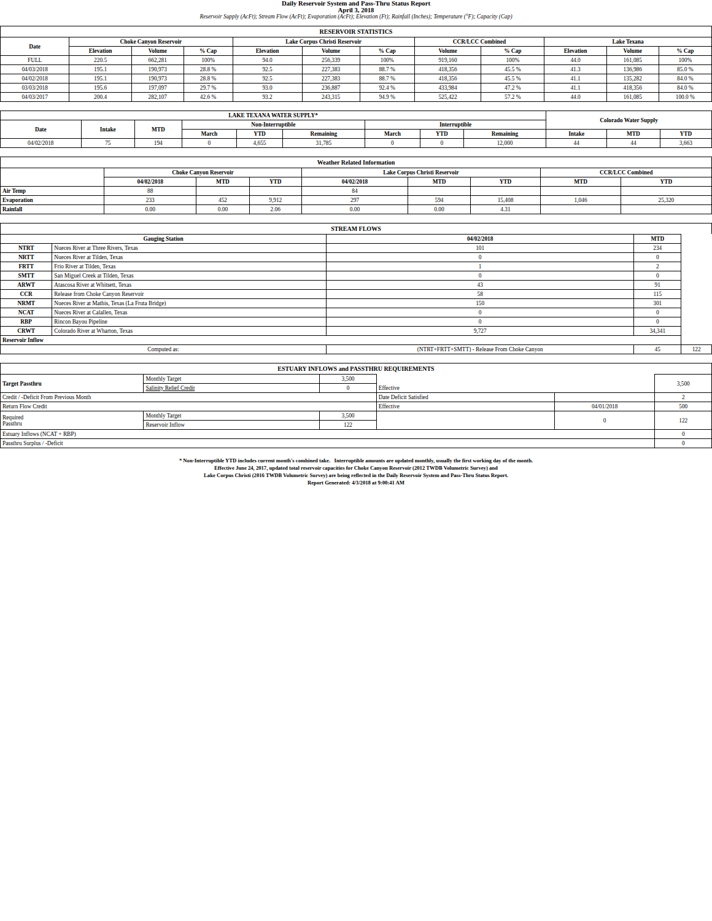Daily Reservoir System and Pass-Thru Status Report
April 3, 2018
Reservoir Supply (AcFt); Stream Flow (AcFt); Evaporation (AcFt); Elevation (Ft); Rainfall (Inches); Temperature (°F); Capacity (Cap)
RESERVOIR STATISTICS
| Date | Choke Canyon Reservoir | Lake Corpus Christi Reservoir | CCR/LCC Combined | Lake Texana |
| --- | --- | --- | --- | --- |
| Elevation | Volume | % Cap | Elevation | Volume | % Cap | Volume | % Cap | Elevation | Volume | % Cap |
| FULL | 220.5 | 662,281 | 100% | 94.0 | 256,339 | 100% | 919,160 | 100% | 44.0 | 161,085 | 100% |
| 04/03/2018 | 195.1 | 190,973 | 28.8 % | 92.5 | 227,383 | 88.7 % | 418,356 | 45.5 % | 41.3 | 136,986 | 85.0 % |
| 04/02/2018 | 195.1 | 190,973 | 28.8 % | 92.5 | 227,383 | 88.7 % | 418,356 | 45.5 % | 41.1 | 135,282 | 84.0 % |
| 03/03/2018 | 195.6 | 197,097 | 29.7 % | 93.0 | 236,887 | 92.4 % | 433,984 | 47.2 % | 41.1 | 418,356 | 84.0 % |
| 04/03/2017 | 200.4 | 282,107 | 42.6 % | 93.2 | 243,315 | 94.9 % | 525,422 | 57.2 % | 44.0 | 161,085 | 100.0 % |
| LAKE TEXANA WATER SUPPLY* | Colorado Water Supply |
| --- | --- |
| Date | Intake | MTD | Non-Interruptible | Interruptible |
| March | YTD | Remaining | March | YTD | Remaining | Intake | MTD | YTD |
| 04/02/2018 | 75 | 194 | 0 | 4,655 | 31,785 | 0 | 0 | 12,000 | 44 | 44 | 3,663 |
Weather Related Information
| | Choke Canyon Reservoir | Lake Corpus Christi Reservoir | CCR/LCC Combined |
| --- | --- | --- | --- |
| 04/02/2018 | MTD | YTD | 04/02/2018 | MTD | YTD | MTD | YTD |
| Air Temp | 88 | | | 84 | | | | |
| Evaporation | 233 | 452 | 9,912 | 297 | 594 | 15,408 | 1,046 | 25,320 |
| Rainfall | 0.00 | 0.00 | 2.06 | 0.00 | 0.00 | 4.31 | | |
STREAM FLOWS
| Gauging Station | 04/02/2018 | MTD |
| --- | --- | --- |
| NTRT | Nueces River at Three Rivers, Texas | 101 | 234 |
| NRTT | Nueces River at Tilden, Texas | 0 | 0 |
| FRTT | Frio River at Tilden, Texas | 1 | 2 |
| SMTT | San Miguel Creek at Tilden, Texas | 0 | 0 |
| ARWT | Atascosa River at Whitsett, Texas | 43 | 91 |
| CCR | Release from Choke Canyon Reservoir | 58 | 115 |
| NRMT | Nueces River at Mathis, Texas (La Fruta Bridge) | 150 | 301 |
| NCAT | Nueces River at Calallen, Texas | 0 | 0 |
| RBP | Rincon Bayou Pipeline | 0 | 0 |
| CRWT | Colorado River at Wharton, Texas | 9,727 | 34,341 |
| Reservoir Inflow |
| Computed as: | (NTRT+FRTT+SMTT) - Release From Choke Canyon | 45 | 122 |
ESTUARY INFLOWS and PASSTHRU REQUIREMENTS
| Target Passthru | Monthly Target | 3,500 | | | 3,500 |
| Salinity Relief Credit | 0 | Effective | |
| Credit / -Deficit From Previous Month | Date Deficit Satisfied | | 2 |
| Return Flow Credit | Effective | 04/01/2018 | 500 |
| Required Passthru | Monthly Target | 3,500 | | 0 | 122 |
| Reservoir Inflow | 122 |
| Estuary Inflows (NCAT + RBP) | 0 |
| Passthru Surplus / -Deficit | 0 |
* Non-Interruptible YTD includes current month's combined take. Interruptible amounts are updated monthly, usually the first working day of the month.
Effective June 24, 2017, updated total reservoir capacities for Choke Canyon Reservoir (2012 TWDB Volumetric Survey) and
Lake Corpus Christi (2016 TWDB Volumetric Survey) are being reflected in the Daily Reservoir System and Pass-Thru Status Report.
Report Generated: 4/3/2018 at 9:00:41 AM